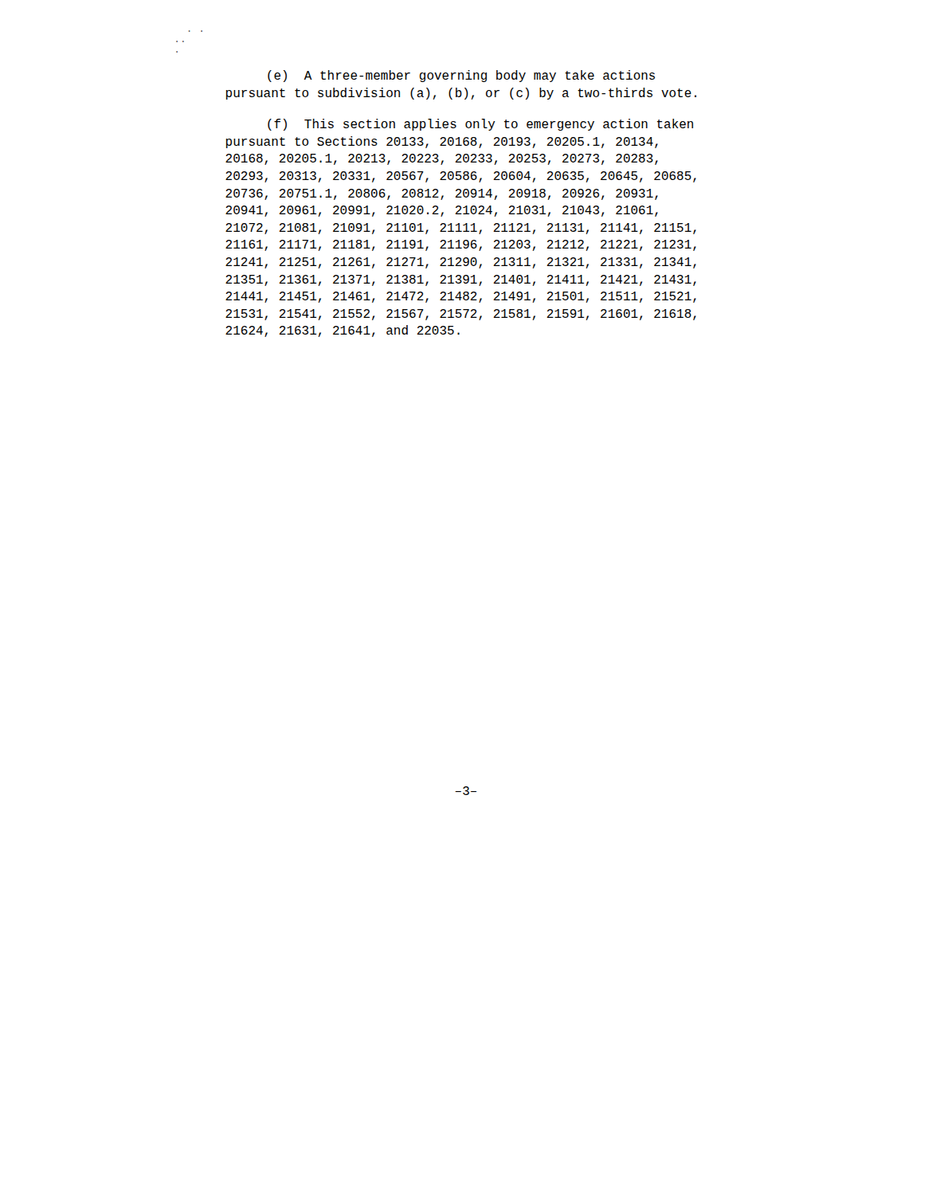· · ·· ·
(e) A three-member governing body may take actions pursuant to subdivision (a), (b), or (c) by a two-thirds vote.
(f) This section applies only to emergency action taken pursuant to Sections 20133, 20168, 20193, 20205.1, 20134, 20168, 20205.1, 20213, 20223, 20233, 20253, 20273, 20283, 20293, 20313, 20331, 20567, 20586, 20604, 20635, 20645, 20685, 20736, 20751.1, 20806, 20812, 20914, 20918, 20926, 20931, 20941, 20961, 20991, 21020.2, 21024, 21031, 21043, 21061, 21072, 21081, 21091, 21101, 21111, 21121, 21131, 21141, 21151, 21161, 21171, 21181, 21191, 21196, 21203, 21212, 21221, 21231, 21241, 21251, 21261, 21271, 21290, 21311, 21321, 21331, 21341, 21351, 21361, 21371, 21381, 21391, 21401, 21411, 21421, 21431, 21441, 21451, 21461, 21472, 21482, 21491, 21501, 21511, 21521, 21531, 21541, 21552, 21567, 21572, 21581, 21591, 21601, 21618, 21624, 21631, 21641, and 22035.
–3–